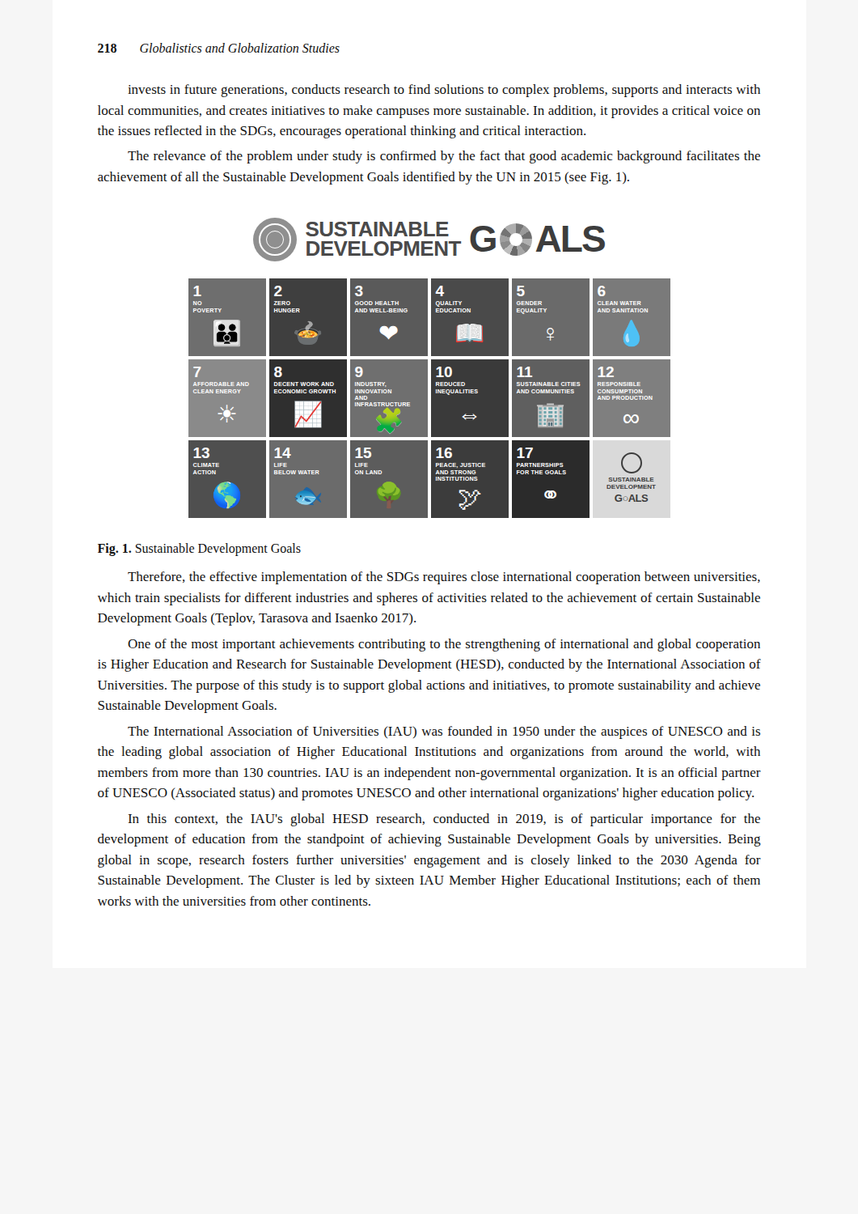218 Globalistics and Globalization Studies
invests in future generations, conducts research to find solutions to complex problems, supports and interacts with local communities, and creates initiatives to make campuses more sustainable. In addition, it provides a critical voice on the issues reflected in the SDGs, encourages operational thinking and critical interaction.
The relevance of the problem under study is confirmed by the fact that good academic background facilitates the achievement of all the Sustainable Development Goals identified by the UN in 2015 (see Fig. 1).
SUSTAINABLE DEVELOPMENT
G ALS
| 1 No Poverty 👪 | 2 Zero Hunger 🍲 | 3 Good Health and Well-Being ❤ | 4 Quality Education 📖 | 5 Gender Equality ♀ | 6 Clean Water and Sanitation 💧 |
| 7 Affordable and Clean Energy ☀ | 8 Decent Work and Economic Growth 📈 | 9 Industry, Innovation and Infrastructure 🧩 | 10 Reduced Inequalities ⇔ | 11 Sustainable Cities and Communities 🏢 | 12 Responsible Consumption and Production ∞ |
| 13 Climate Action 🌎 | 14 Life Below Water 🐟 | 15 Life on Land 🌳 | 16 Peace, Justice and Strong Institutions 🕊 | 17 Partnerships for the Goals ⚭ | SUSTAINABLE DEVELOPMENT G○ALS |
Fig. 1. Sustainable Development Goals
Therefore, the effective implementation of the SDGs requires close international cooperation between universities, which train specialists for different industries and spheres of activities related to the achievement of certain Sustainable Development Goals (Teplov, Tarasova and Isaenko 2017).
One of the most important achievements contributing to the strengthening of international and global cooperation is Higher Education and Research for Sustainable Development (HESD), conducted by the International Association of Universities. The purpose of this study is to support global actions and initiatives, to promote sustainability and achieve Sustainable Development Goals.
The International Association of Universities (IAU) was founded in 1950 under the auspices of UNESCO and is the leading global association of Higher Educational Institutions and organizations from around the world, with members from more than 130 countries. IAU is an independent non-governmental organization. It is an official partner of UNESCO (Associated status) and promotes UNESCO and other international organizations' higher education policy.
In this context, the IAU's global HESD research, conducted in 2019, is of particular importance for the development of education from the standpoint of achieving Sustainable Development Goals by universities. Being global in scope, research fosters further universities' engagement and is closely linked to the 2030 Agenda for Sustainable Development. The Cluster is led by sixteen IAU Member Higher Educational Institutions; each of them works with the universities from other continents.